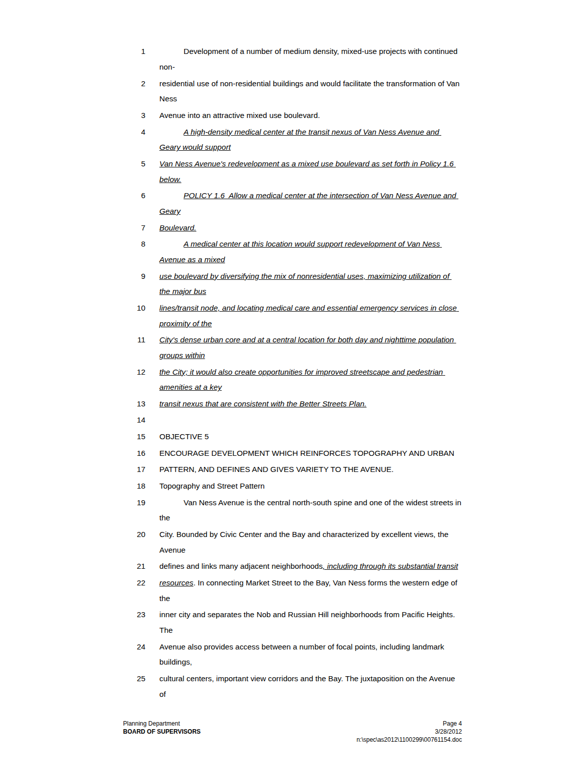| 1 | Development of a number of medium density, mixed-use projects with continued non- |
| 2 | residential use of non-residential buildings and would facilitate the transformation of Van Ness |
| 3 | Avenue into an attractive mixed use boulevard. |
| 4 | A high-density medical center at the transit nexus of Van Ness Avenue and Geary would support |
| 5 | Van Ness Avenue's redevelopment as a mixed use boulevard as set forth in Policy 1.6 below. |
| 6 | POLICY 1.6 Allow a medical center at the intersection of Van Ness Avenue and Geary |
| 7 | Boulevard. |
| 8 | A medical center at this location would support redevelopment of Van Ness Avenue as a mixed |
| 9 | use boulevard by diversifying the mix of nonresidential uses, maximizing utilization of the major bus |
| 10 | lines/transit node, and locating medical care and essential emergency services in close proximity of the |
| 11 | City's dense urban core and at a central location for both day and nighttime population groups within |
| 12 | the City; it would also create opportunities for improved streetscape and pedestrian amenities at a key |
| 13 | transit nexus that are consistent with the Better Streets Plan. |
| 14 | |
| 15 | OBJECTIVE 5 |
| 16 | ENCOURAGE DEVELOPMENT WHICH REINFORCES TOPOGRAPHY AND URBAN |
| 17 | PATTERN, AND DEFINES AND GIVES VARIETY TO THE AVENUE. |
| 18 | Topography and Street Pattern |
| 19 | Van Ness Avenue is the central north-south spine and one of the widest streets in the |
| 20 | City. Bounded by Civic Center and the Bay and characterized by excellent views, the Avenue |
| 21 | defines and links many adjacent neighborhoods , including through its substantial transit |
| 22 | resources . In connecting Market Street to the Bay, Van Ness forms the western edge of the |
| 23 | inner city and separates the Nob and Russian Hill neighborhoods from Pacific Heights. The |
| 24 | Avenue also provides access between a number of focal points, including landmark buildings, |
| 25 | cultural centers, important view corridors and the Bay. The juxtaposition on the Avenue of |
Planning Department
BOARD OF SUPERVISORS
Page 4
3/28/2012
n:\spec\as2012\1100299\00761154.doc